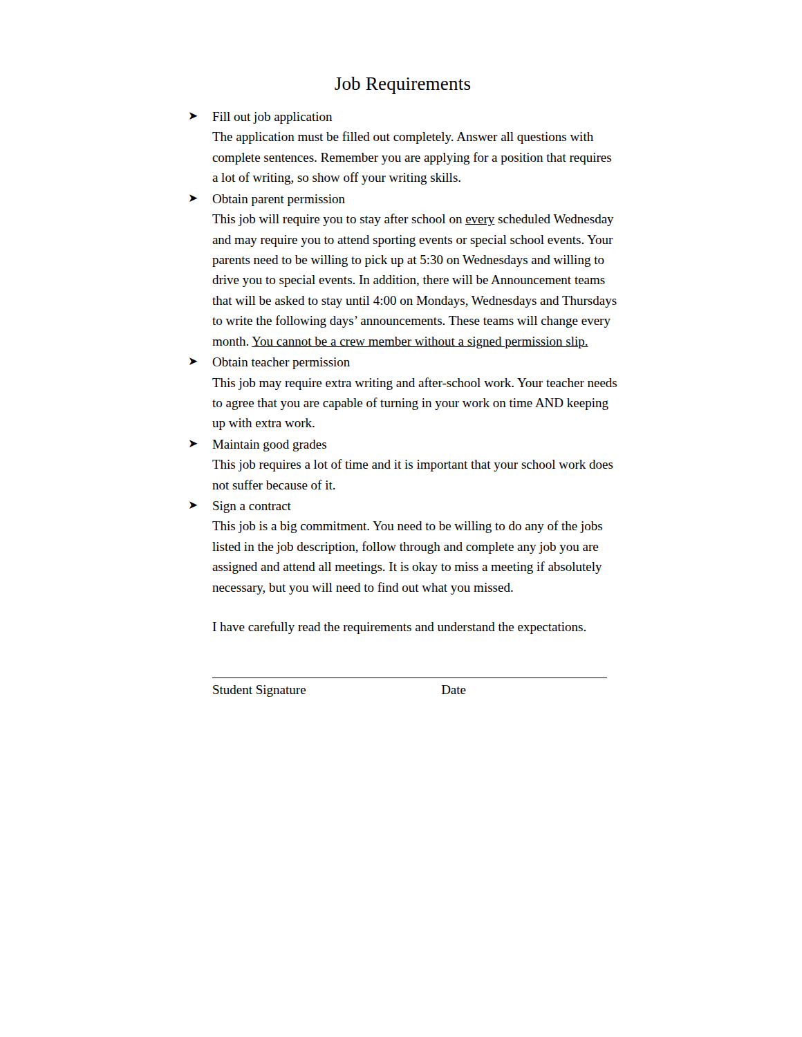Job Requirements
Fill out job application The application must be filled out completely. Answer all questions with complete sentences. Remember you are applying for a position that requires a lot of writing, so show off your writing skills.
Obtain parent permission This job will require you to stay after school on every scheduled Wednesday and may require you to attend sporting events or special school events. Your parents need to be willing to pick up at 5:30 on Wednesdays and willing to drive you to special events. In addition, there will be Announcement teams that will be asked to stay until 4:00 on Mondays, Wednesdays and Thursdays to write the following days’ announcements. These teams will change every month. You cannot be a crew member without a signed permission slip.
Obtain teacher permission This job may require extra writing and after-school work. Your teacher needs to agree that you are capable of turning in your work on time AND keeping up with extra work.
Maintain good grades This job requires a lot of time and it is important that your school work does not suffer because of it.
Sign a contract This job is a big commitment. You need to be willing to do any of the jobs listed in the job description, follow through and complete any job you are assigned and attend all meetings. It is okay to miss a meeting if absolutely necessary, but you will need to find out what you missed.
I have carefully read the requirements and understand the expectations.
Student Signature Date